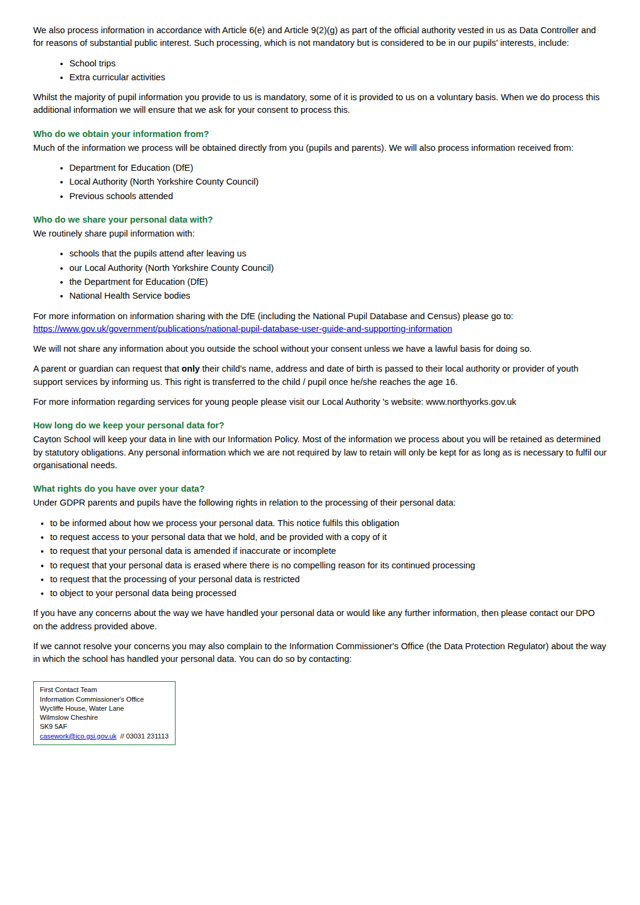We also process information in accordance with Article 6(e) and Article 9(2)(g) as part of the official authority vested in us as Data Controller and for reasons of substantial public interest. Such processing, which is not mandatory but is considered to be in our pupils' interests, include:
School trips
Extra curricular activities
Whilst the majority of pupil information you provide to us is mandatory, some of it is provided to us on a voluntary basis. When we do process this additional information we will ensure that we ask for your consent to process this.
Who do we obtain your information from?
Much of the information we process will be obtained directly from you (pupils and parents). We will also process information received from:
Department for Education (DfE)
Local Authority (North Yorkshire County Council)
Previous schools attended
Who do we share your personal data with?
We routinely share pupil information with:
schools that the pupils attend after leaving us
our Local Authority (North Yorkshire County Council)
the Department for Education (DfE)
National Health Service bodies
For more information on information sharing with the DfE (including the National Pupil Database and Census) please go to: https://www.gov.uk/government/publications/national-pupil-database-user-guide-and-supporting-information
We will not share any information about you outside the school without your consent unless we have a lawful basis for doing so.
A parent or guardian can request that only their child's name, address and date of birth is passed to their local authority or provider of youth support services by informing us. This right is transferred to the child / pupil once he/she reaches the age 16.
For more information regarding services for young people please visit our Local Authority 's website: www.northyorks.gov.uk
How long do we keep your personal data for?
Cayton School will keep your data in line with our Information Policy. Most of the information we process about you will be retained as determined by statutory obligations. Any personal information which we are not required by law to retain will only be kept for as long as is necessary to fulfil our organisational needs.
What rights do you have over your data?
Under GDPR parents and pupils have the following rights in relation to the processing of their personal data:
to be informed about how we process your personal data. This notice fulfils this obligation
to request access to your personal data that we hold, and be provided with a copy of it
to request that your personal data is amended if inaccurate or incomplete
to request that your personal data is erased where there is no compelling reason for its continued processing
to request that the processing of your personal data is restricted
to object to your personal data being processed
If you have any concerns about the way we have handled your personal data or would like any further information, then please contact our DPO on the address provided above.
If we cannot resolve your concerns you may also complain to the Information Commissioner's Office (the Data Protection Regulator) about the way in which the school has handled your personal data. You can do so by contacting:
First Contact Team
Information Commissioner's Office
Wycliffe House, Water Lane
Wilmslow Cheshire
SK9 5AF
casework@ico.gsi.gov.uk // 03031 231113